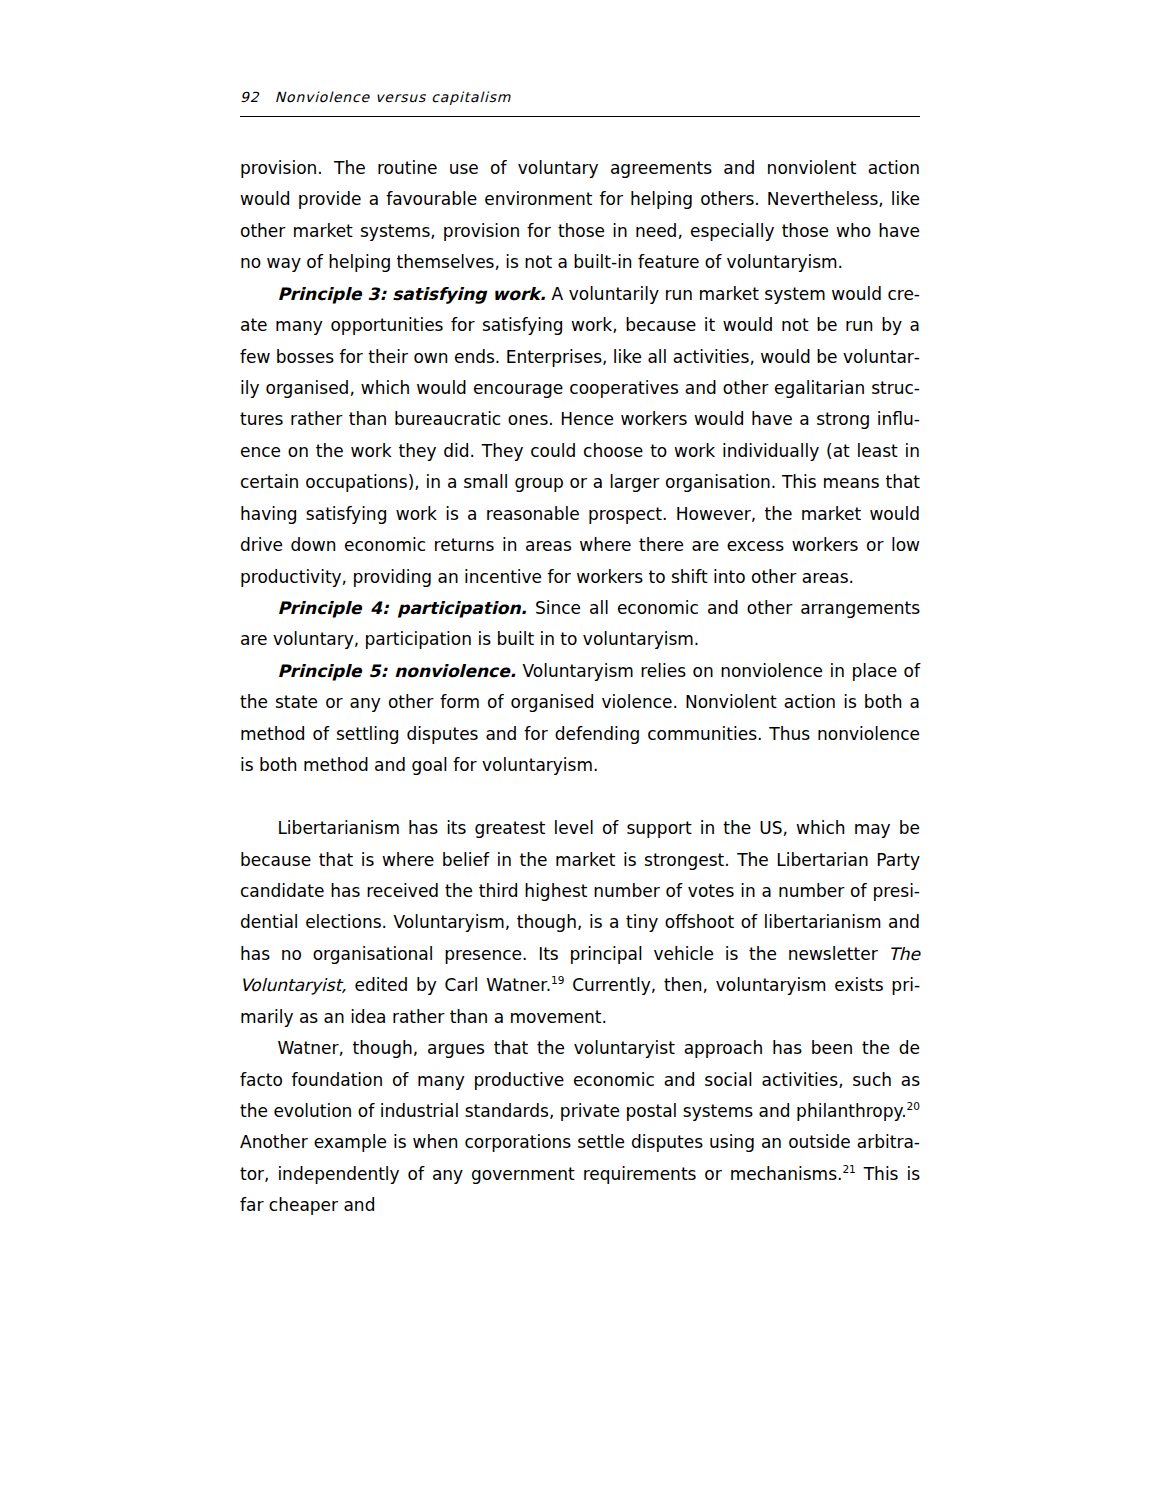92 Nonviolence versus capitalism
provision. The routine use of voluntary agreements and nonviolent action would provide a favourable environment for helping others. Nevertheless, like other market systems, provision for those in need, especially those who have no way of helping themselves, is not a built-in feature of voluntaryism.
Principle 3: satisfying work. A voluntarily run market system would create many opportunities for satisfying work, because it would not be run by a few bosses for their own ends. Enterprises, like all activities, would be voluntarily organised, which would encourage cooperatives and other egalitarian structures rather than bureaucratic ones. Hence workers would have a strong influence on the work they did. They could choose to work individually (at least in certain occupations), in a small group or a larger organisation. This means that having satisfying work is a reasonable prospect. However, the market would drive down economic returns in areas where there are excess workers or low productivity, providing an incentive for workers to shift into other areas.
Principle 4: participation. Since all economic and other arrangements are voluntary, participation is built in to voluntaryism.
Principle 5: nonviolence. Voluntaryism relies on nonviolence in place of the state or any other form of organised violence. Nonviolent action is both a method of settling disputes and for defending communities. Thus nonviolence is both method and goal for voluntaryism.
Libertarianism has its greatest level of support in the US, which may be because that is where belief in the market is strongest. The Libertarian Party candidate has received the third highest number of votes in a number of presidential elections. Voluntaryism, though, is a tiny offshoot of libertarianism and has no organisational presence. Its principal vehicle is the newsletter The Voluntaryist, edited by Carl Watner.19 Currently, then, voluntaryism exists primarily as an idea rather than a movement.
Watner, though, argues that the voluntaryist approach has been the de facto foundation of many productive economic and social activities, such as the evolution of industrial standards, private postal systems and philanthropy.20 Another example is when corporations settle disputes using an outside arbitrator, independently of any government requirements or mechanisms.21 This is far cheaper and